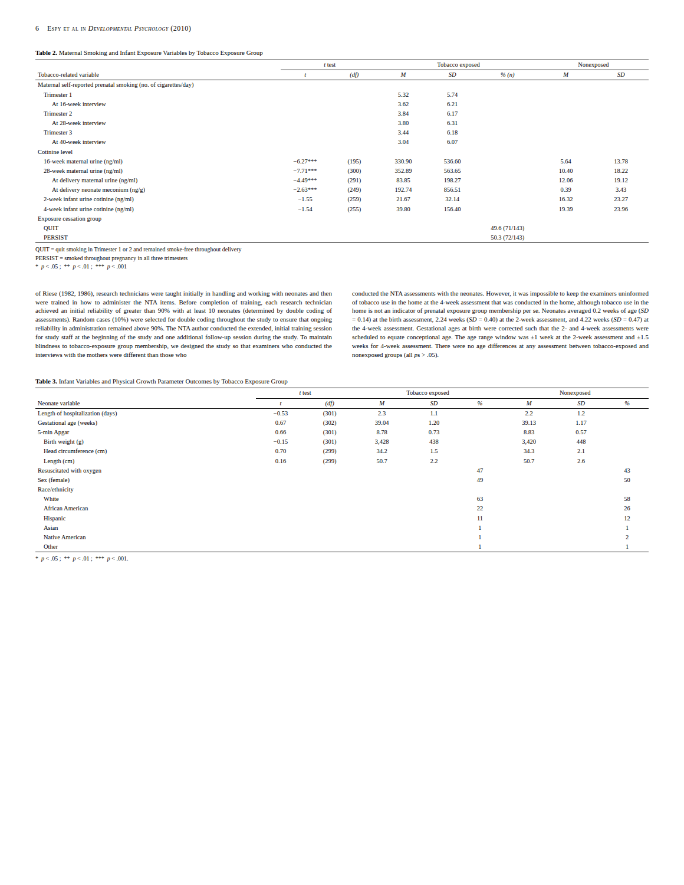6 Espy et al in Developmental Psychology (2010)
Table 2. Maternal Smoking and Infant Exposure Variables by Tobacco Exposure Group
| | t test | Tobacco exposed | Nonexposed |
| --- | --- | --- | --- |
| Tobacco-related variable | t | (df) | M | SD | % (n) | M | SD |
| Maternal self-reported prenatal smoking (no. of cigarettes/day) | | | | | | | |
| Trimester 1 | | | 5.32 | 5.74 | | | |
| At 16-week interview | | | 3.62 | 6.21 | | | |
| Trimester 2 | | | 3.84 | 6.17 | | | |
| At 28-week interview | | | 3.80 | 6.31 | | | |
| Trimester 3 | | | 3.44 | 6.18 | | | |
| At 40-week interview | | | 3.04 | 6.07 | | | |
| Cotinine level | | | | | | | |
| 16-week maternal urine (ng/ml) | −6.27*** | (195) | 330.90 | 536.60 | | 5.64 | 13.78 |
| 28-week maternal urine (ng/ml) | −7.71*** | (300) | 352.89 | 563.65 | | 10.40 | 18.22 |
| At delivery maternal urine (ng/ml) | −4.49*** | (291) | 83.85 | 198.27 | | 12.06 | 19.12 |
| At delivery neonate meconium (ng/g) | −2.63*** | (249) | 192.74 | 856.51 | | 0.39 | 3.43 |
| 2-week infant urine cotinine (ng/ml) | −1.55 | (259) | 21.67 | 32.14 | | 16.32 | 23.27 |
| 4-week infant urine cotinine (ng/ml) | −1.54 | (255) | 39.80 | 156.40 | | 19.39 | 23.96 |
| Exposure cessation group | | | | | | | |
| QUIT | | | | | 49.6 (71/143) | | |
| PERSIST | | | | | 50.3 (72/143) | | |
QUIT = quit smoking in Trimester 1 or 2 and remained smoke-free throughout delivery
PERSIST = smoked throughout pregnancy in all three trimesters
* p < .05 ; ** p < .01 ; *** p < .001
of Riese (1982, 1986), research technicians were taught initially in handling and working with neonates and then were trained in how to administer the NTA items. Before completion of training, each research technician achieved an initial reliability of greater than 90% with at least 10 neonates (determined by double coding of assessments). Random cases (10%) were selected for double coding throughout the study to ensure that ongoing reliability in administration remained above 90%. The NTA author conducted the extended, initial training session for study staff at the beginning of the study and one additional follow-up session during the study. To maintain blindness to tobacco-exposure group membership, we designed the study so that examiners who conducted the interviews with the mothers were different than those who
conducted the NTA assessments with the neonates. However, it was impossible to keep the examiners uninformed of tobacco use in the home at the 4-week assessment that was conducted in the home, although tobacco use in the home is not an indicator of prenatal exposure group membership per se. Neonates averaged 0.2 weeks of age (SD = 0.14) at the birth assessment, 2.24 weeks (SD = 0.40) at the 2-week assessment, and 4.22 weeks (SD = 0.47) at the 4-week assessment. Gestational ages at birth were corrected such that the 2- and 4-week assessments were scheduled to equate conceptional age. The age range window was ±1 week at the 2-week assessment and ±1.5 weeks for 4-week assessment. There were no age differences at any assessment between tobacco-exposed and nonexposed groups (all ps > .05).
Table 3. Infant Variables and Physical Growth Parameter Outcomes by Tobacco Exposure Group
| | t test | Tobacco exposed | Nonexposed |
| --- | --- | --- | --- |
| Neonate variable | t | (df) | M | SD | % | M | SD | % |
| Length of hospitalization (days) | −0.53 | (301) | 2.3 | 1.1 | | 2.2 | 1.2 | |
| Gestational age (weeks) | 0.67 | (302) | 39.04 | 1.20 | | 39.13 | 1.17 | |
| 5-min Apgar | 0.66 | (301) | 8.78 | 0.73 | | 8.83 | 0.57 | |
| Birth weight (g) | −0.15 | (301) | 3,428 | 438 | | 3,420 | 448 | |
| Head circumference (cm) | 0.70 | (299) | 34.2 | 1.5 | | 34.3 | 2.1 | |
| Length (cm) | 0.16 | (299) | 50.7 | 2.2 | | 50.7 | 2.6 | |
| Resuscitated with oxygen | | | | | 47 | | | 43 |
| Sex (female) | | | | | 49 | | | 50 |
| Race/ethnicity | | | | | | | | |
| White | | | | | 63 | | | 58 |
| African American | | | | | 22 | | | 26 |
| Hispanic | | | | | 11 | | | 12 |
| Asian | | | | | 1 | | | 1 |
| Native American | | | | | 1 | | | 2 |
| Other | | | | | 1 | | | 1 |
* p < .05 ; ** p < .01 ; *** p < .001.